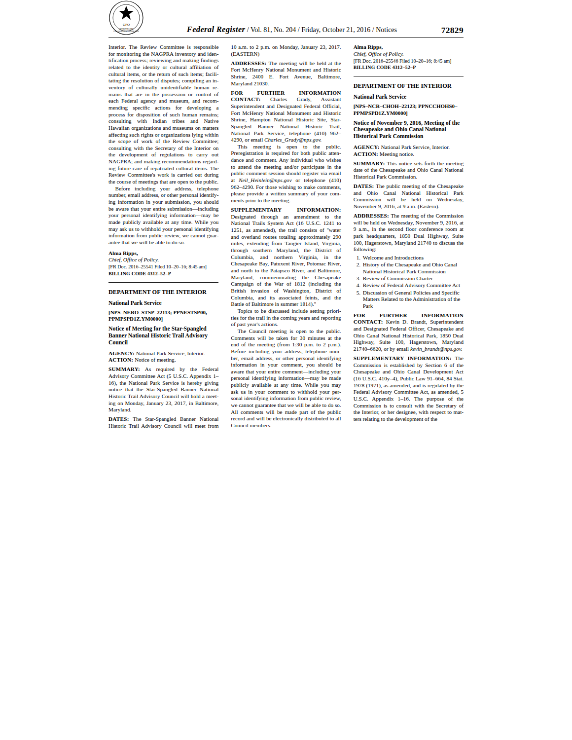GPO AUTHENTICATED U.S. GOVERNMENT INFORMATION
Federal Register / Vol. 81, No. 204 / Friday, October 21, 2016 / Notices
72829
Interior. The Review Committee is responsible for monitoring the NAGPRA inventory and identification process; reviewing and making findings related to the identity or cultural affiliation of cultural items, or the return of such items; facilitating the resolution of disputes; compiling an inventory of culturally unidentifiable human remains that are in the possession or control of each Federal agency and museum, and recommending specific actions for developing a process for disposition of such human remains; consulting with Indian tribes and Native Hawaiian organizations and museums on matters affecting such rights or organizations lying within the scope of work of the Review Committee; consulting with the Secretary of the Interior on the development of regulations to carry out NAGPRA; and making recommendations regarding future care of repatriated cultural items. The Review Committee's work is carried out during the course of meetings that are open to the public.
Before including your address, telephone number, email address, or other personal identifying information in your submission, you should be aware that your entire submission—including your personal identifying information—may be made publicly available at any time. While you may ask us to withhold your personal identifying information from public review, we cannot guarantee that we will be able to do so.
Alma Ripps,
Chief, Office of Policy.
[FR Doc. 2016–25541 Filed 10–20–16; 8:45 am]
BILLING CODE 4312–52–P
DEPARTMENT OF THE INTERIOR
National Park Service
[NPS–NERO–STSP–22113; PPNESTSP00, PPMPSPD1Z.YM0000]
Notice of Meeting for the Star-Spangled Banner National Historic Trail Advisory Council
AGENCY: National Park Service, Interior.
ACTION: Notice of meeting.
SUMMARY: As required by the Federal Advisory Committee Act (5 U.S.C. Appendix 1–16), the National Park Service is hereby giving notice that the Star-Spangled Banner National Historic Trail Advisory Council will hold a meeting on Monday, January 23, 2017, in Baltimore, Maryland.
DATES: The Star-Spangled Banner National Historic Trail Advisory Council will meet from 10 a.m. to 2 p.m. on Monday, January 23, 2017. (EASTERN)
ADDRESSES: The meeting will be held at the Fort McHenry National Monument and Historic Shrine, 2400 E. Fort Avenue, Baltimore, Maryland 21030.
FOR FURTHER INFORMATION CONTACT: Charles Grady, Assistant Superintendent and Designated Federal Official, Fort McHenry National Monument and Historic Shrine, Hampton National Historic Site, Star-Spangled Banner National Historic Trail, National Park Service, telephone (410) 962–4290, or email Charles_Grady@nps.gov.
This meeting is open to the public. Preregistration is required for both public attendance and comment. Any individual who wishes to attend the meeting and/or participate in the public comment session should register via email at Neil_Heinlein@nps.gov or telephone (410) 962–4290. For those wishing to make comments, please provide a written summary of your comments prior to the meeting.
SUPPLEMENTARY INFORMATION: Designated through an amendment to the National Trails System Act (16 U.S.C. 1241 to 1251, as amended), the trail consists of ''water and overland routes totaling approximately 290 miles, extending from Tangier Island, Virginia, through southern Maryland, the District of Columbia, and northern Virginia, in the Chesapeake Bay, Patuxent River, Potomac River, and north to the Patapsco River, and Baltimore, Maryland, commemorating the Chesapeake Campaign of the War of 1812 (including the British invasion of Washington, District of Columbia, and its associated feints, and the Battle of Baltimore in summer 1814).''
Topics to be discussed include setting priorities for the trail in the coming years and reporting of past year's actions.
The Council meeting is open to the public. Comments will be taken for 30 minutes at the end of the meeting (from 1:30 p.m. to 2 p.m.). Before including your address, telephone number, email address, or other personal identifying information in your comment, you should be aware that your entire comment—including your personal identifying information—may be made publicly available at any time. While you may ask us in your comment to withhold your personal identifying information from public review, we cannot guarantee that we will be able to do so. All comments will be made part of the public record and will be electronically distributed to all Council members.
Alma Ripps,
Chief, Office of Policy.
[FR Doc. 2016–25546 Filed 10–20–16; 8:45 am]
BILLING CODE 4312–52–P
DEPARTMENT OF THE INTERIOR
National Park Service
[NPS–NCR–CHOH–22123; PPNCCHOHS0–PPMPSPD1Z.YM0000]
Notice of November 9, 2016, Meeting of the Chesapeake and Ohio Canal National Historical Park Commission
AGENCY: National Park Service, Interior.
ACTION: Meeting notice.
SUMMARY: This notice sets forth the meeting date of the Chesapeake and Ohio Canal National Historical Park Commission.
DATES: The public meeting of the Chesapeake and Ohio Canal National Historical Park Commission will be held on Wednesday, November 9, 2016, at 9 a.m. (Eastern).
ADDRESSES: The meeting of the Commission will be held on Wednesday, November 9, 2016, at 9 a.m., in the second floor conference room at park headquarters, 1850 Dual Highway, Suite 100, Hagerstown, Maryland 21740 to discuss the following:
Welcome and Introductions
History of the Chesapeake and Ohio Canal National Historical Park Commission
Review of Commission Charter
Review of Federal Advisory Committee Act
Discussion of General Policies and Specific Matters Related to the Administration of the Park
FOR FURTHER INFORMATION CONTACT: Kevin D. Brandt, Superintendent and Designated Federal Officer, Chesapeake and Ohio Canal National Historical Park, 1850 Dual Highway, Suite 100, Hagerstown, Maryland 21740–6620, or by email kevin_brandt@nps.gov.
SUPPLEMENTARY INFORMATION: The Commission is established by Section 6 of the Chesapeake and Ohio Canal Development Act (16 U.S.C. 410y–4), Public Law 91–664, 84 Stat. 1978 (1971), as amended, and is regulated by the Federal Advisory Committee Act, as amended, 5 U.S.C. Appendix 1–16. The purpose of the Commission is to consult with the Secretary of the Interior, or her designee, with respect to matters relating to the development of the